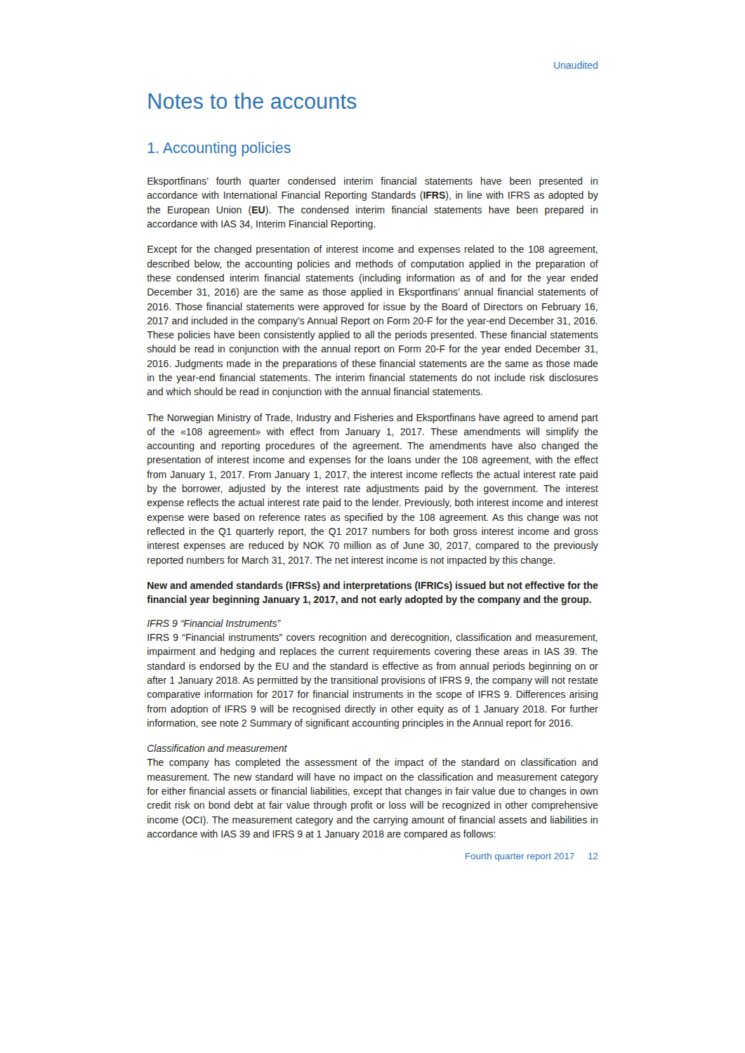Unaudited
Notes to the accounts
1. Accounting policies
Eksportfinans’ fourth quarter condensed interim financial statements have been presented in accordance with International Financial Reporting Standards (IFRS), in line with IFRS as adopted by the European Union (EU). The condensed interim financial statements have been prepared in accordance with IAS 34, Interim Financial Reporting.
Except for the changed presentation of interest income and expenses related to the 108 agreement, described below, the accounting policies and methods of computation applied in the preparation of these condensed interim financial statements (including information as of and for the year ended December 31, 2016) are the same as those applied in Eksportfinans’ annual financial statements of 2016. Those financial statements were approved for issue by the Board of Directors on February 16, 2017 and included in the company’s Annual Report on Form 20-F for the year-end December 31, 2016. These policies have been consistently applied to all the periods presented. These financial statements should be read in conjunction with the annual report on Form 20-F for the year ended December 31, 2016. Judgments made in the preparations of these financial statements are the same as those made in the year-end financial statements. The interim financial statements do not include risk disclosures and which should be read in conjunction with the annual financial statements.
The Norwegian Ministry of Trade, Industry and Fisheries and Eksportfinans have agreed to amend part of the «108 agreement» with effect from January 1, 2017. These amendments will simplify the accounting and reporting procedures of the agreement. The amendments have also changed the presentation of interest income and expenses for the loans under the 108 agreement, with the effect from January 1, 2017. From January 1, 2017, the interest income reflects the actual interest rate paid by the borrower, adjusted by the interest rate adjustments paid by the government. The interest expense reflects the actual interest rate paid to the lender. Previously, both interest income and interest expense were based on reference rates as specified by the 108 agreement. As this change was not reflected in the Q1 quarterly report, the Q1 2017 numbers for both gross interest income and gross interest expenses are reduced by NOK 70 million as of June 30, 2017, compared to the previously reported numbers for March 31, 2017. The net interest income is not impacted by this change.
New and amended standards (IFRSs) and interpretations (IFRICs) issued but not effective for the financial year beginning January 1, 2017, and not early adopted by the company and the group.
IFRS 9 “Financial Instruments”
IFRS 9 “Financial instruments” covers recognition and derecognition, classification and measurement, impairment and hedging and replaces the current requirements covering these areas in IAS 39. The standard is endorsed by the EU and the standard is effective as from annual periods beginning on or after 1 January 2018. As permitted by the transitional provisions of IFRS 9, the company will not restate comparative information for 2017 for financial instruments in the scope of IFRS 9. Differences arising from adoption of IFRS 9 will be recognised directly in other equity as of 1 January 2018. For further information, see note 2 Summary of significant accounting principles in the Annual report for 2016.
Classification and measurement
The company has completed the assessment of the impact of the standard on classification and measurement. The new standard will have no impact on the classification and measurement category for either financial assets or financial liabilities, except that changes in fair value due to changes in own credit risk on bond debt at fair value through profit or loss will be recognized in other comprehensive income (OCI). The measurement category and the carrying amount of financial assets and liabilities in accordance with IAS 39 and IFRS 9 at 1 January 2018 are compared as follows:
Fourth quarter report 201712